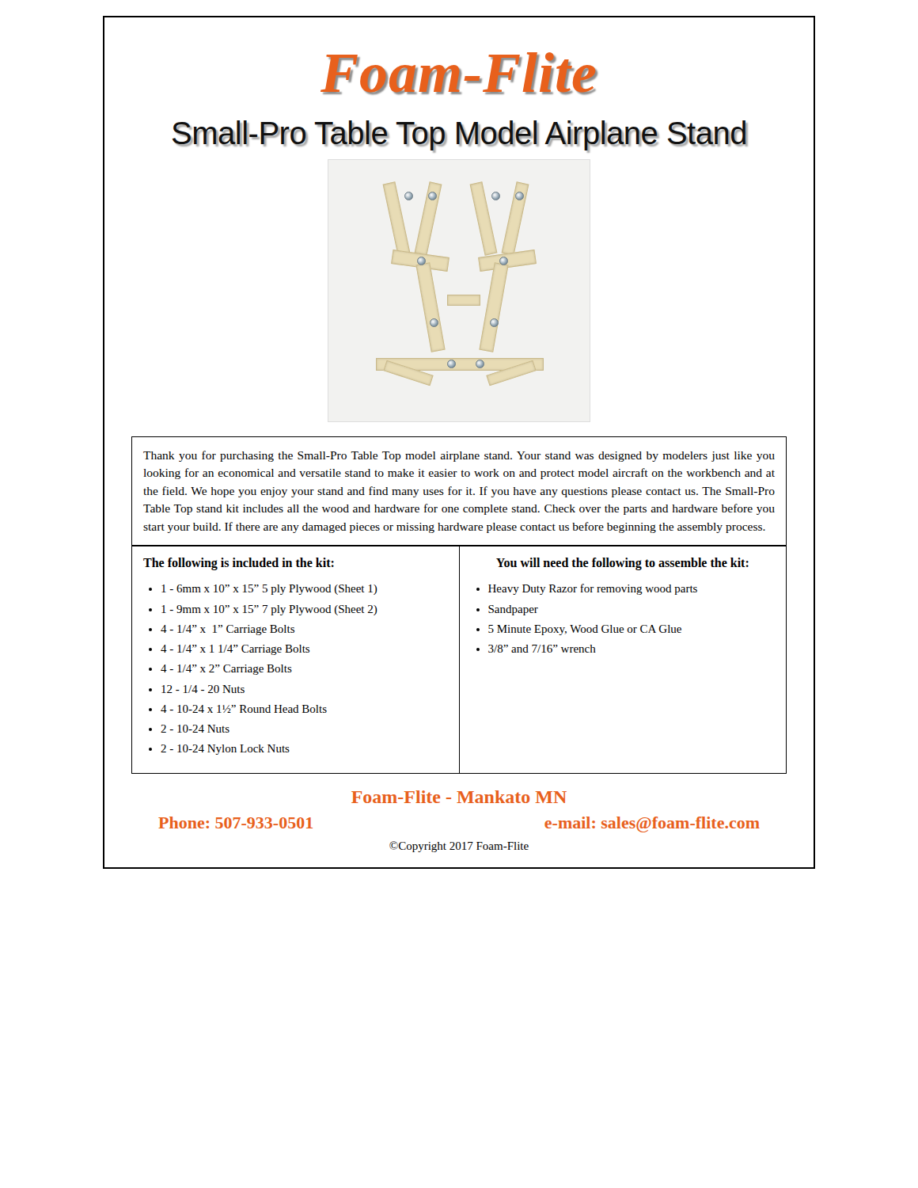Foam-Flite
Small-Pro Table Top Model Airplane Stand
Thank you for purchasing the Small-Pro Table Top model airplane stand. Your stand was designed by modelers just like you looking for an economical and versatile stand to make it easier to work on and protect model aircraft on the workbench and at the field. We hope you enjoy your stand and find many uses for it. If you have any questions please contact us. The Small-Pro Table Top stand kit includes all the wood and hardware for one complete stand. Check over the parts and hardware before you start your build. If there are any damaged pieces or missing hardware please contact us before beginning the assembly process.
| The following is included in the kit: 1 - 6mm x 10” x 15” 5 ply Plywood (Sheet 1) 1 - 9mm x 10” x 15” 7 ply Plywood (Sheet 2) 4 - 1/4” x 1” Carriage Bolts 4 - 1/4” x 1 1/4” Carriage Bolts 4 - 1/4” x 2” Carriage Bolts 12 - 1/4 - 20 Nuts 4 - 10-24 x 1½” Round Head Bolts 2 - 10-24 Nuts 2 - 10-24 Nylon Lock Nuts | You will need the following to assemble the kit: Heavy Duty Razor for removing wood parts Sandpaper 5 Minute Epoxy, Wood Glue or CA Glue 3/8” and 7/16” wrench |
Foam-Flite - Mankato MN
Phone: 507-933-0501 e-mail: sales@foam-flite.com
©Copyright 2017 Foam-Flite